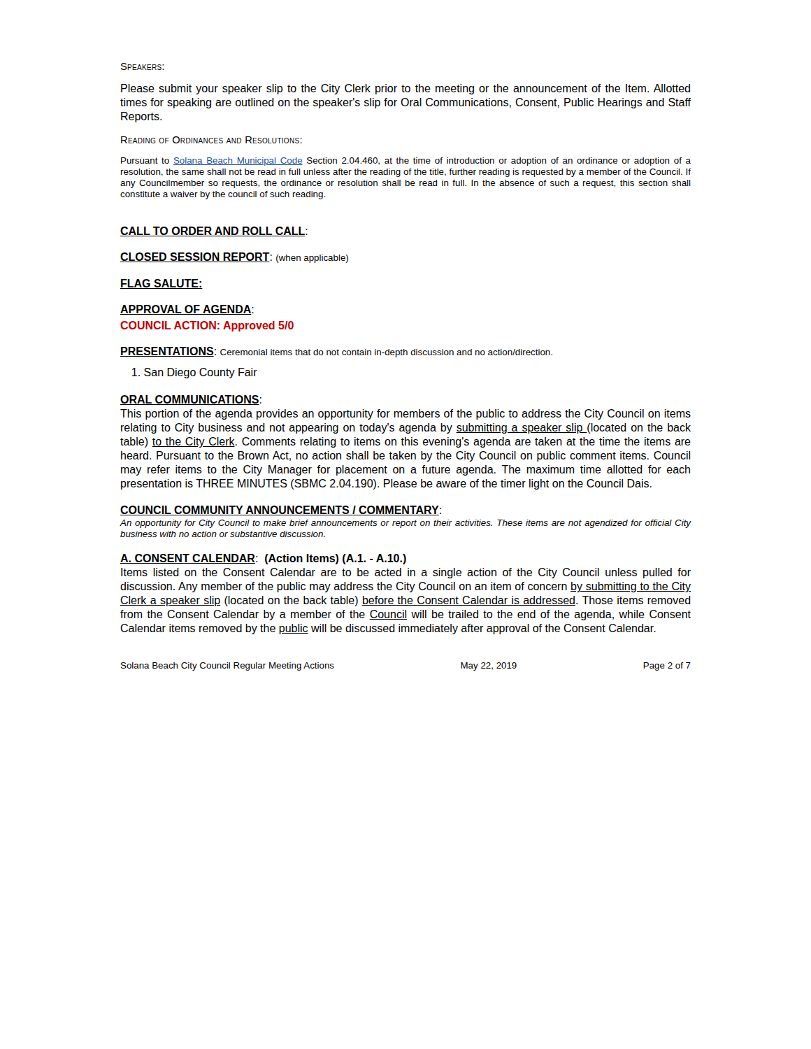Speakers:
Please submit your speaker slip to the City Clerk prior to the meeting or the announcement of the Item. Allotted times for speaking are outlined on the speaker's slip for Oral Communications, Consent, Public Hearings and Staff Reports.
Reading of Ordinances and Resolutions:
Pursuant to Solana Beach Municipal Code Section 2.04.460, at the time of introduction or adoption of an ordinance or adoption of a resolution, the same shall not be read in full unless after the reading of the title, further reading is requested by a member of the Council. If any Councilmember so requests, the ordinance or resolution shall be read in full. In the absence of such a request, this section shall constitute a waiver by the council of such reading.
CALL TO ORDER AND ROLL CALL
:
CLOSED SESSION REPORT
: (when applicable)
FLAG SALUTE:
APPROVAL OF AGENDA
:
COUNCIL ACTION: Approved 5/0
PRESENTATIONS
: Ceremonial items that do not contain in-depth discussion and no action/direction.
San Diego County Fair
ORAL COMMUNICATIONS
:
This portion of the agenda provides an opportunity for members of the public to address the City Council on items relating to City business and not appearing on today's agenda by submitting a speaker slip (located on the back table) to the City Clerk. Comments relating to items on this evening's agenda are taken at the time the items are heard. Pursuant to the Brown Act, no action shall be taken by the City Council on public comment items. Council may refer items to the City Manager for placement on a future agenda. The maximum time allotted for each presentation is THREE MINUTES (SBMC 2.04.190). Please be aware of the timer light on the Council Dais.
COUNCIL COMMUNITY ANNOUNCEMENTS / COMMENTARY
:
An opportunity for City Council to make brief announcements or report on their activities. These items are not agendized for official City business with no action or substantive discussion.
A. CONSENT CALENDAR
: (Action Items) (A.1. - A.10.)
Items listed on the Consent Calendar are to be acted in a single action of the City Council unless pulled for discussion. Any member of the public may address the City Council on an item of concern by submitting to the City Clerk a speaker slip (located on the back table) before the Consent Calendar is addressed. Those items removed from the Consent Calendar by a member of the Council will be trailed to the end of the agenda, while Consent Calendar items removed by the public will be discussed immediately after approval of the Consent Calendar.
Solana Beach City Council Regular Meeting Actions May 22, 2019 Page 2 of 7